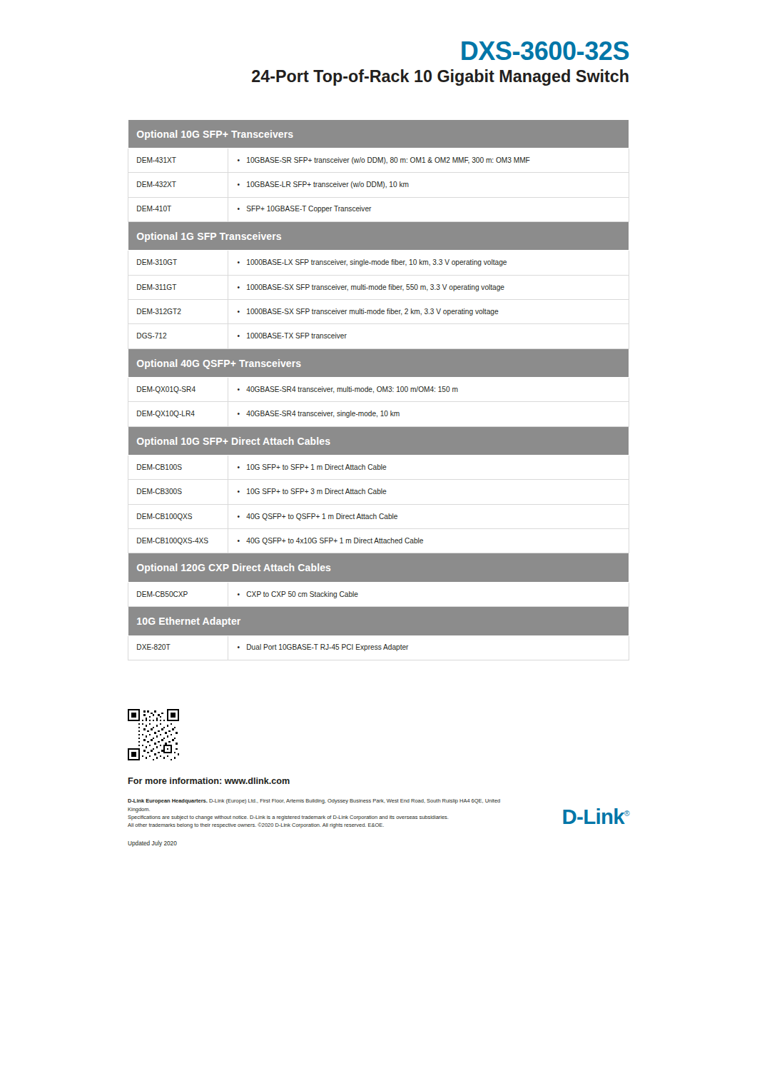DXS-3600-32S
24-Port Top-of-Rack 10 Gigabit Managed Switch
| Optional 10G SFP+ Transceivers |
| --- |
| DEM-431XT | 10GBASE-SR SFP+ transceiver (w/o DDM), 80 m: OM1 & OM2 MMF, 300 m: OM3 MMF |
| DEM-432XT | 10GBASE-LR SFP+ transceiver (w/o DDM), 10 km |
| DEM-410T | SFP+ 10GBASE-T Copper Transceiver |
| Optional 1G SFP Transceivers |
| DEM-310GT | 1000BASE-LX SFP transceiver, single-mode fiber, 10 km, 3.3 V operating voltage |
| DEM-311GT | 1000BASE-SX SFP transceiver, multi-mode fiber, 550 m, 3.3 V operating voltage |
| DEM-312GT2 | 1000BASE-SX SFP transceiver multi-mode fiber, 2 km, 3.3 V operating voltage |
| DGS-712 | 1000BASE-TX SFP transceiver |
| Optional 40G QSFP+ Transceivers |
| DEM-QX01Q-SR4 | 40GBASE-SR4 transceiver, multi-mode, OM3: 100 m/OM4: 150 m |
| DEM-QX10Q-LR4 | 40GBASE-SR4 transceiver, single-mode, 10 km |
| Optional 10G SFP+ Direct Attach Cables |
| DEM-CB100S | 10G SFP+ to SFP+ 1 m Direct Attach Cable |
| DEM-CB300S | 10G SFP+ to SFP+ 3 m Direct Attach Cable |
| DEM-CB100QXS | 40G QSFP+ to QSFP+ 1 m Direct Attach Cable |
| DEM-CB100QXS-4XS | 40G QSFP+ to 4x10G SFP+ 1 m Direct Attached Cable |
| Optional 120G CXP Direct Attach Cables |
| DEM-CB50CXP | CXP to CXP 50 cm Stacking Cable |
| 10G Ethernet Adapter |
| DXE-820T | Dual Port 10GBASE-T RJ-45 PCI Express Adapter |
For more information: www.dlink.com
D-Link European Headquarters. D-Link (Europe) Ltd., First Floor, Artemis Building, Odyssey Business Park, West End Road, South Ruislip HA4 6QE, United Kingdom.
Specifications are subject to change without notice. D-Link is a registered trademark of D-Link Corporation and its overseas subsidiaries.
All other trademarks belong to their respective owners. ©2020 D-Link Corporation. All rights reserved. E&OE.
Updated July 2020
D-Link®